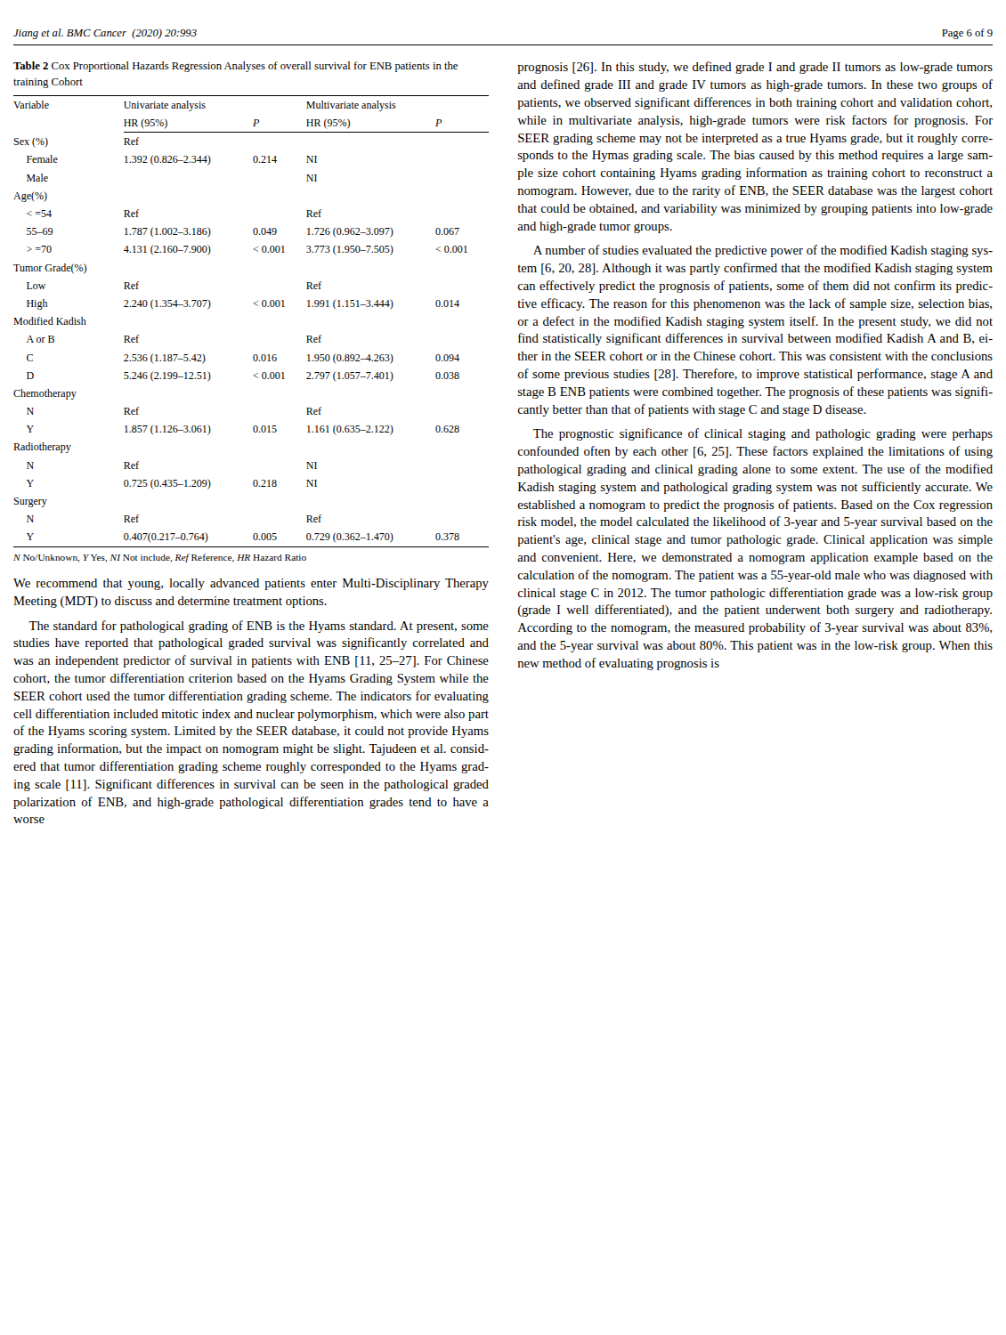Jiang et al. BMC Cancer (2020) 20:993
Page 6 of 9
Table 2 Cox Proportional Hazards Regression Analyses of overall survival for ENB patients in the training Cohort
| Variable | Univariate analysis | Multivariate analysis |
| --- | --- | --- |
| HR (95%) | P | HR (95%) | P |
| Sex (%) | Ref | | | |
| Female | 1.392 (0.826–2.344) | 0.214 | NI | |
| Male | | | NI | |
| Age(%) | | | | |
| < =54 | Ref | | Ref | |
| 55–69 | 1.787 (1.002–3.186) | 0.049 | 1.726 (0.962–3.097) | 0.067 |
| > =70 | 4.131 (2.160–7.900) | < 0.001 | 3.773 (1.950–7.505) | < 0.001 |
| Tumor Grade(%) | | | | |
| Low | Ref | | Ref | |
| High | 2.240 (1.354–3.707) | < 0.001 | 1.991 (1.151–3.444) | 0.014 |
| Modified Kadish | | | | |
| A or B | Ref | | Ref | |
| C | 2.536 (1.187–5.42) | 0.016 | 1.950 (0.892–4.263) | 0.094 |
| D | 5.246 (2.199–12.51) | < 0.001 | 2.797 (1.057–7.401) | 0.038 |
| Chemotherapy | | | | |
| N | Ref | | Ref | |
| Y | 1.857 (1.126–3.061) | 0.015 | 1.161 (0.635–2.122) | 0.628 |
| Radiotherapy | | | | |
| N | Ref | | NI | |
| Y | 0.725 (0.435–1.209) | 0.218 | NI | |
| Surgery | | | | |
| N | Ref | | Ref | |
| Y | 0.407(0.217–0.764) | 0.005 | 0.729 (0.362–1.470) | 0.378 |
N No/Unknown, Y Yes, NI Not include, Ref Reference, HR Hazard Ratio
We recommend that young, locally advanced patients enter Multi-Disciplinary Therapy Meeting (MDT) to discuss and determine treatment options.
The standard for pathological grading of ENB is the Hyams standard. At present, some studies have reported that pathological graded survival was significantly correlated and was an independent predictor of survival in patients with ENB [11, 25–27]. For Chinese cohort, the tumor differentiation criterion based on the Hyams Grading System while the SEER cohort used the tumor differentiation grading scheme. The indicators for evaluating cell differentiation included mitotic index and nuclear polymorphism, which were also part of the Hyams scoring system. Limited by the SEER database, it could not provide Hyams grading information, but the impact on nomogram might be slight. Tajudeen et al. considered that tumor differentiation grading scheme roughly corresponded to the Hyams grading scale [11]. Significant differences in survival can be seen in the pathological graded polarization of ENB, and high-grade pathological differentiation grades tend to have a worse
prognosis [26]. In this study, we defined grade I and grade II tumors as low-grade tumors and defined grade III and grade IV tumors as high-grade tumors. In these two groups of patients, we observed significant differences in both training cohort and validation cohort, while in multivariate analysis, high-grade tumors were risk factors for prognosis. For SEER grading scheme may not be interpreted as a true Hyams grade, but it roughly corresponds to the Hymas grading scale. The bias caused by this method requires a large sample size cohort containing Hyams grading information as training cohort to reconstruct a nomogram. However, due to the rarity of ENB, the SEER database was the largest cohort that could be obtained, and variability was minimized by grouping patients into low-grade and high-grade tumor groups.
A number of studies evaluated the predictive power of the modified Kadish staging system [6, 20, 28]. Although it was partly confirmed that the modified Kadish staging system can effectively predict the prognosis of patients, some of them did not confirm its predictive efficacy. The reason for this phenomenon was the lack of sample size, selection bias, or a defect in the modified Kadish staging system itself. In the present study, we did not find statistically significant differences in survival between modified Kadish A and B, either in the SEER cohort or in the Chinese cohort. This was consistent with the conclusions of some previous studies [28]. Therefore, to improve statistical performance, stage A and stage B ENB patients were combined together. The prognosis of these patients was significantly better than that of patients with stage C and stage D disease.
The prognostic significance of clinical staging and pathologic grading were perhaps confounded often by each other [6, 25]. These factors explained the limitations of using pathological grading and clinical grading alone to some extent. The use of the modified Kadish staging system and pathological grading system was not sufficiently accurate. We established a nomogram to predict the prognosis of patients. Based on the Cox regression risk model, the model calculated the likelihood of 3-year and 5-year survival based on the patient's age, clinical stage and tumor pathologic grade. Clinical application was simple and convenient. Here, we demonstrated a nomogram application example based on the calculation of the nomogram. The patient was a 55-year-old male who was diagnosed with clinical stage C in 2012. The tumor pathologic differentiation grade was a low-risk group (grade I well differentiated), and the patient underwent both surgery and radiotherapy. According to the nomogram, the measured probability of 3-year survival was about 83%, and the 5-year survival was about 80%. This patient was in the low-risk group. When this new method of evaluating prognosis is